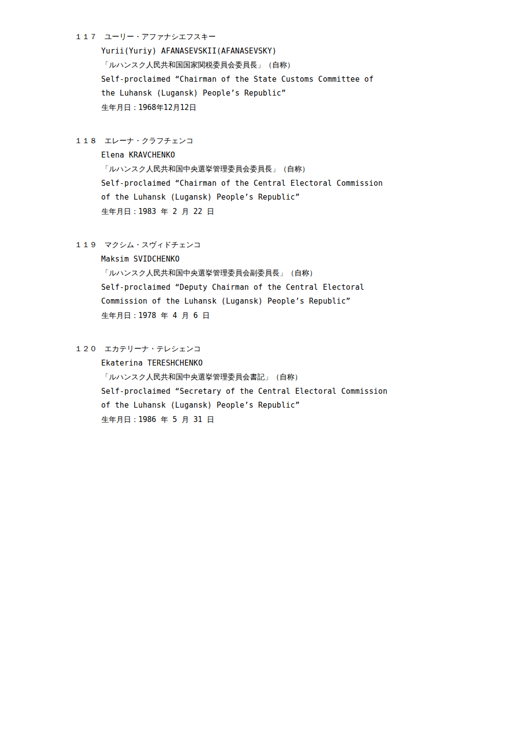１１７　ユーリー・アファナシエフスキー
Yurii(Yuriy) AFANASEVSKII(AFANASEVSKY)
「ルハンスク人民共和国国家関税委員会委員長」（自称）
Self-proclaimed “Chairman of the State Customs Committee of
the Luhansk (Lugansk) People’s Republic”
生年月日：1968年12月12日
１１８　エレーナ・クラフチェンコ
Elena KRAVCHENKO
「ルハンスク人民共和国中央選挙管理委員会委員長」（自称）
Self-proclaimed “Chairman of the Central Electoral Commission
of the Luhansk (Lugansk) People’s Republic”
生年月日：1983 年 2 月 22 日
１１９　マクシム・スヴィドチェンコ
Maksim SVIDCHENKO
「ルハンスク人民共和国中央選挙管理委員会副委員長」（自称）
Self-proclaimed “Deputy Chairman of the Central Electoral
Commission of the Luhansk (Lugansk) People’s Republic”
生年月日：1978 年 4 月 6 日
１２０　エカテリーナ・テレシェンコ
Ekaterina TERESHCHENKO
「ルハンスク人民共和国中央選挙管理委員会書記」（自称）
Self-proclaimed “Secretary of the Central Electoral Commission
of the Luhansk (Lugansk) People’s Republic”
生年月日：1986 年 5 月 31 日